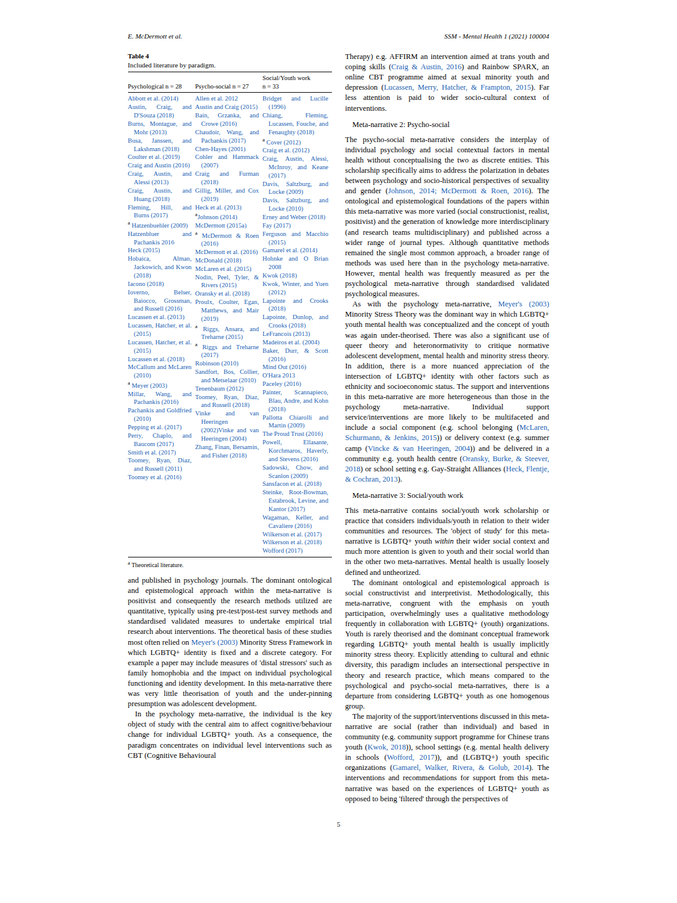E. McDermott et al.
SSM - Mental Health 1 (2021) 100004
Table 4 Included literature by paradigm.
| Psychological n = 28 | Psycho-social n = 27 | Social/Youth work n = 33 |
| --- | --- | --- |
| Abbott et al. (2014) Austin, Craig, and D'Souza (2018) Burns, Montague, and Mohr (2013) Busa, Janssen, and Lakshman (2018) Coulter et al. (2019) Craig and Austin (2016) Craig, Austin, and Alessi (2013) Craig, Austin, and Huang (2018) Fleming, Hill, and Burns (2017) a Hatzenbuehler (2009) Hatzenbluer and Pachankis 2016 Heck (2015) Hobaica, Alman, Jackowich, and Kwon (2018) Iacono (2018) Ioverno, Belser, Baiocco, Grossman, and Russell (2016) Lucassen et al. (2013) Lucassen, Hatcher, et al. (2015) Lucassen, Hatcher, et al. (2015) Lucassen et al. (2018) McCallum and McLaren (2010) a Meyer (2003) Millar, Wang, and Pachankis (2016) Pachankis and Goldfried (2010) Pepping et al. (2017) Perry, Chaplo, and Baucom (2017) Smith et al. (2017) Toomey, Ryan, Diaz, and Russell (2011) Toomey et al. (2016) | Allen et al. 2012 Austin and Craig (2015) Bain, Grzanka, and Crowe (2016) Chaudoir, Wang, and Pachankis (2017) Chen-Hayes (2001) Cohler and Hammack (2007) Craig and Furman (2018) Gillig, Miller, and Cox (2019) Heck et al. (2013) a Johnson (2014) McDermott (2015a) a McDermott & Roen (2016) McDermott et al. (2016) McDonald (2018) McLaren et al. (2015) Nodin, Peel, Tyler, & Rivers (2015) Oransky et al. (2018) Proulx, Coulter, Egan, Matthews, and Mair (2019) a Riggs, Ansara, and Treharne (2015) a Riggs and Treharne (2017) Robinson (2010) Sandfort, Bos, Collier, and Metselaar (2010) Tenenbaum (2012) Toomey, Ryan, Diaz, and Russell (2018) Vinke and van Heeringen (2002) Vinke and van Heeringen (2004) Zhang, Finan, Bersamin, and Fisher (2018) | Bridget and Lucille (1996) Chiang, Fleming, Lucassen, Fouche, and Fenaughty (2018) a Cover (2012) Craig et al. (2012) Craig, Austin, Alessi, McInroy, and Keane (2017) Davis, Saltzburg, and Locke (2009) Davis, Saltzburg, and Locke (2010) Erney and Weber (2018) Fay (2017) Ferguson and Macchio (2015) Gamarel et al. (2014) Hohnke and O Brian 2008 Kwok (2018) Kwok, Winter, and Yuen (2012) Lapointe and Crooks (2018) Lapointe, Dunlop, and Crooks (2018) LeFrancois (2013) Madeiros et al. (2004) Baker, Durr, & Scott (2016) Mind Out (2016) O'Hara 2013 Paceley (2016) Painter, Scannapieco, Blau, Andre, and Kohn (2018) Pallotta Chiarolli and Martin (2009) The Proud Trust (2016) Powell, Ellasante, Korchmaros, Haverly, and Stevens (2016) Sadowski, Chow, and Scanlon (2009) Sansfacon et al. (2018) Steinke, Root-Bowman, Estabrook, Levine, and Kantor (2017) Wagaman, Keller, and Cavaliere (2016) Wilkerson et al. (2017) Wilkerson et al. (2018) Wofford (2017) |
a Theoretical literature.
and published in psychology journals. The dominant ontological and epistemological approach within the meta-narrative is positivist and consequently the research methods utilized are quantitative, typically using pre-test/post-test survey methods and standardised validated measures to undertake empirical trial research about interventions. The theoretical basis of these studies most often relied on Meyer's (2003) Minority Stress Framework in which LGBTQ+ identity is fixed and a discrete category. For example a paper may include measures of 'distal stressors' such as family homophobia and the impact on individual psychological functioning and identity development. In this meta-narrative there was very little theorisation of youth and the under-pinning presumption was adolescent development.
In the psychology meta-narrative, the individual is the key object of study with the central aim to affect cognitive/behaviour change for individual LGBTQ+ youth. As a consequence, the paradigm concentrates on individual level interventions such as CBT (Cognitive Behavioural
Therapy) e.g. AFFIRM an intervention aimed at trans youth and coping skills (Craig & Austin, 2016) and Rainbow SPARX, an online CBT programme aimed at sexual minority youth and depression (Lucassen, Merry, Hatcher, & Frampton, 2015). Far less attention is paid to wider socio-cultural context of interventions.
Meta-narrative 2: Psycho-social
The psycho-social meta-narrative considers the interplay of individual psychology and social contextual factors in mental health without conceptualising the two as discrete entities. This scholarship specifically aims to address the polarization in debates between psychology and socio-historical perspectives of sexuality and gender (Johnson, 2014; McDermott & Roen, 2016). The ontological and epistemological foundations of the papers within this meta-narrative was more varied (social constructionist, realist, positivist) and the generation of knowledge more interdisciplinary (and research teams multidisciplinary) and published across a wider range of journal types. Although quantitative methods remained the single most common approach, a broader range of methods was used here than in the psychology meta-narrative. However, mental health was frequently measured as per the psychological meta-narrative through standardised validated psychological measures.
As with the psychology meta-narrative, Meyer's (2003) Minority Stress Theory was the dominant way in which LGBTQ+ youth mental health was conceptualized and the concept of youth was again under-theorised. There was also a significant use of queer theory and heteronormativity to critique normative adolescent development, mental health and minority stress theory. In addition, there is a more nuanced appreciation of the intersection of LGBTQ+ identity with other factors such as ethnicity and socioeconomic status. The support and interventions in this meta-narrative are more heterogeneous than those in the psychology meta-narrative. Individual support service/interventions are more likely to be multifaceted and include a social component (e.g. school belonging (McLaren, Schurmann, & Jenkins, 2015)) or delivery context (e.g. summer camp (Vincke & van Heeringen, 2004)) and be delivered in a community e.g. youth health centre (Oransky, Burke, & Steever, 2018) or school setting e.g. Gay-Straight Alliances (Heck, Flentje, & Cochran, 2013).
Meta-narrative 3: Social/youth work
This meta-narrative contains social/youth work scholarship or practice that considers individuals/youth in relation to their wider communities and resources. The 'object of study' for this meta-narrative is LGBTQ+ youth within their wider social context and much more attention is given to youth and their social world than in the other two meta-narratives. Mental health is usually loosely defined and untheorized.
The dominant ontological and epistemological approach is social constructivist and interpretivist. Methodologically, this meta-narrative, congruent with the emphasis on youth participation, overwhelmingly uses a qualitative methodology frequently in collaboration with LGBTQ+ (youth) organizations. Youth is rarely theorised and the dominant conceptual framework regarding LGBTQ+ youth mental health is usually implicitly minority stress theory. Explicitly attending to cultural and ethnic diversity, this paradigm includes an intersectional perspective in theory and research practice, which means compared to the psychological and psycho-social meta-narratives, there is a departure from considering LGBTQ+ youth as one homogenous group.
The majority of the support/interventions discussed in this meta-narrative are social (rather than individual) and based in community (e.g. community support programme for Chinese trans youth (Kwok, 2018)), school settings (e.g. mental health delivery in schools (Wofford, 2017)), and (LGBTQ+) youth specific organizations (Gamarel, Walker, Rivera, & Golub, 2014). The interventions and recommendations for support from this meta-narrative was based on the experiences of LGBTQ+ youth as opposed to being 'filtered' through the perspectives of
5